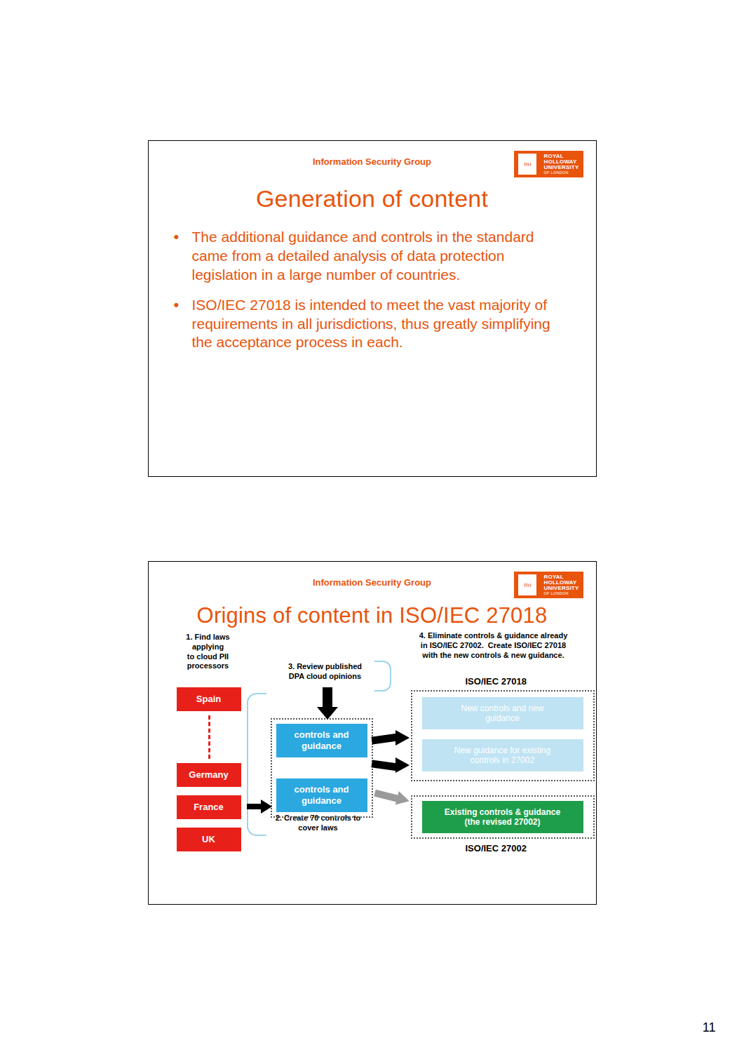Information Security Group
RH
ROYAL
HOLLOWAY
UNIVERSITYOF LONDON
Generation of content
The additional guidance and controls in the standard came from a detailed analysis of data protection legislation in a large number of countries.
ISO/IEC 27018 is intended to meet the vast majority of requirements in all jurisdictions, thus greatly simplifying the acceptance process in each.
Information Security Group
RH
ROYAL
HOLLOWAY
UNIVERSITYOF LONDON
Origins of content in ISO/IEC 27018
1. Find laws applying
to cloud PII processors
3. Review published
DPA cloud opinions
4. Eliminate controls & guidance already
in ISO/IEC 27002. Create ISO/IEC 27018
with the new controls & new guidance.
2. Create 70 controls to
cover laws
Spain
Germany
France
UK
controls and
guidance
controls and
guidance
ISO/IEC 27018
New controls and new
guidance
New guidance for existing
controls in 27002
Existing controls & guidance
(the revised 27002)
ISO/IEC 27002
11